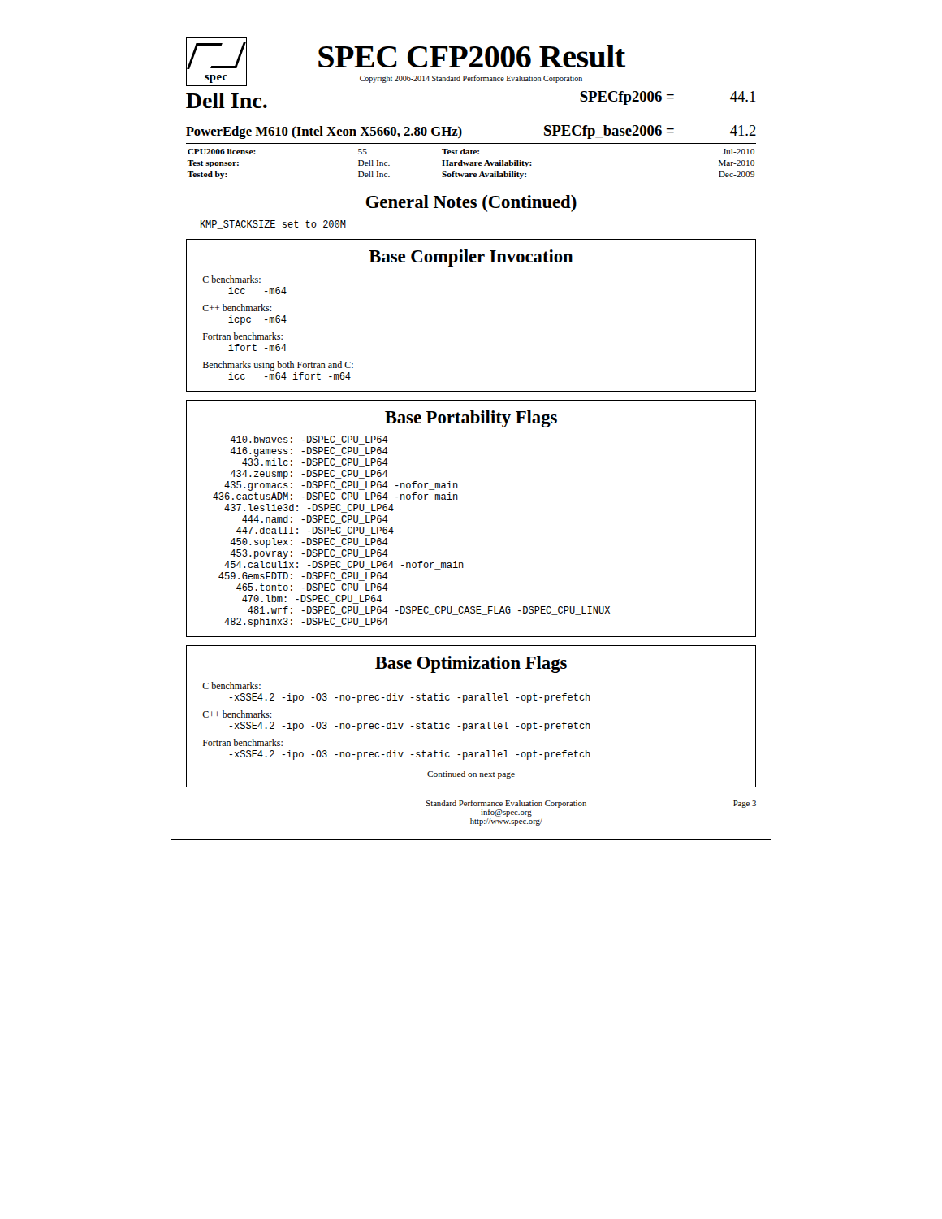spec
SPEC CFP2006 Result
Copyright 2006-2014 Standard Performance Evaluation Corporation
Dell Inc.
SPECfp2006 =44.1
PowerEdge M610 (Intel Xeon X5660, 2.80 GHz)
SPECfp_base2006 =41.2
| CPU2006 license: | 55 | Test date: | Jul-2010 |
| Test sponsor: | Dell Inc. | Hardware Availability: | Mar-2010 |
| Tested by: | Dell Inc. | Software Availability: | Dec-2009 |
General Notes (Continued)
KMP_STACKSIZE set to 200M
Base Compiler Invocation
C benchmarks:
icc -m64
C++ benchmarks:
icpc -m64
Fortran benchmarks:
ifort -m64
Benchmarks using both Fortran and C:
icc -m64 ifort -m64
Base Portability Flags
410.bwaves: -DSPEC_CPU_LP64 416.gamess: -DSPEC_CPU_LP64 433.milc: -DSPEC_CPU_LP64 434.zeusmp: -DSPEC_CPU_LP64 435.gromacs: -DSPEC_CPU_LP64 -nofor_main 436.cactusADM: -DSPEC_CPU_LP64 -nofor_main 437.leslie3d: -DSPEC_CPU_LP64 444.namd: -DSPEC_CPU_LP64 447.dealII: -DSPEC_CPU_LP64 450.soplex: -DSPEC_CPU_LP64 453.povray: -DSPEC_CPU_LP64 454.calculix: -DSPEC_CPU_LP64 -nofor_main 459.GemsFDTD: -DSPEC_CPU_LP64 465.tonto: -DSPEC_CPU_LP64 470.lbm: -DSPEC_CPU_LP64 481.wrf: -DSPEC_CPU_LP64 -DSPEC_CPU_CASE_FLAG -DSPEC_CPU_LINUX 482.sphinx3: -DSPEC_CPU_LP64
Base Optimization Flags
C benchmarks:
-xSSE4.2 -ipo -O3 -no-prec-div -static -parallel -opt-prefetch
C++ benchmarks:
-xSSE4.2 -ipo -O3 -no-prec-div -static -parallel -opt-prefetch
Fortran benchmarks:
-xSSE4.2 -ipo -O3 -no-prec-div -static -parallel -opt-prefetch
Continued on next page
Standard Performance Evaluation Corporation
info@spec.org
http://www.spec.org/
Page 3